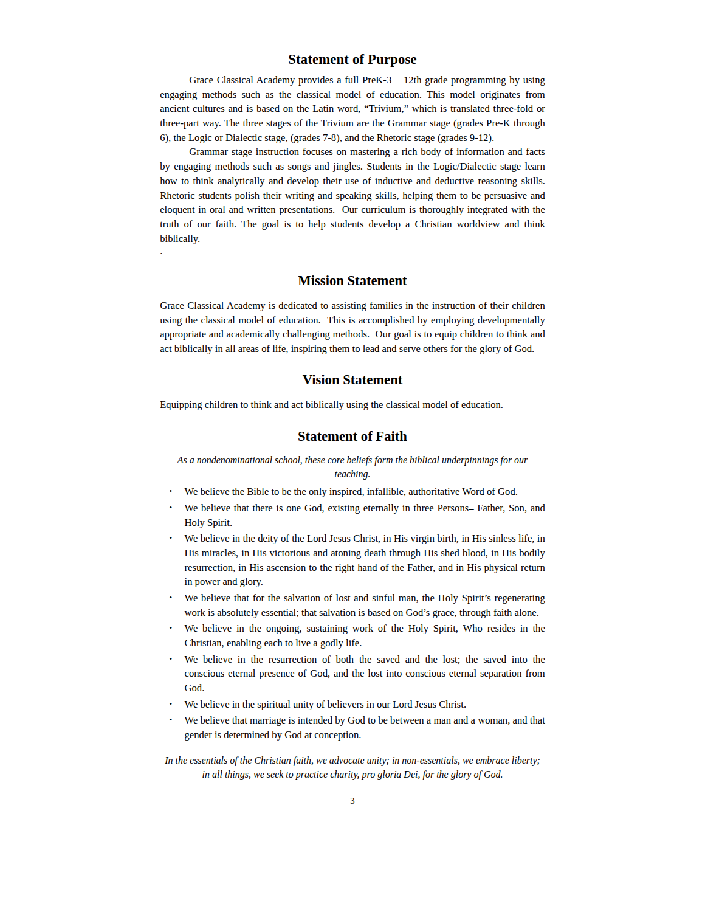Statement of Purpose
Grace Classical Academy provides a full PreK-3 – 12th grade programming by using engaging methods such as the classical model of education. This model originates from ancient cultures and is based on the Latin word, “Trivium,” which is translated three-fold or three-part way. The three stages of the Trivium are the Grammar stage (grades Pre-K through 6), the Logic or Dialectic stage, (grades 7-8), and the Rhetoric stage (grades 9-12).
Grammar stage instruction focuses on mastering a rich body of information and facts by engaging methods such as songs and jingles. Students in the Logic/Dialectic stage learn how to think analytically and develop their use of inductive and deductive reasoning skills. Rhetoric students polish their writing and speaking skills, helping them to be persuasive and eloquent in oral and written presentations. Our curriculum is thoroughly integrated with the truth of our faith. The goal is to help students develop a Christian worldview and think biblically.
.
Mission Statement
Grace Classical Academy is dedicated to assisting families in the instruction of their children using the classical model of education. This is accomplished by employing developmentally appropriate and academically challenging methods. Our goal is to equip children to think and act biblically in all areas of life, inspiring them to lead and serve others for the glory of God.
Vision Statement
Equipping children to think and act biblically using the classical model of education.
Statement of Faith
As a nondenominational school, these core beliefs form the biblical underpinnings for our teaching.
We believe the Bible to be the only inspired, infallible, authoritative Word of God.
We believe that there is one God, existing eternally in three Persons– Father, Son, and Holy Spirit.
We believe in the deity of the Lord Jesus Christ, in His virgin birth, in His sinless life, in His miracles, in His victorious and atoning death through His shed blood, in His bodily resurrection, in His ascension to the right hand of the Father, and in His physical return in power and glory.
We believe that for the salvation of lost and sinful man, the Holy Spirit’s regenerating work is absolutely essential; that salvation is based on God’s grace, through faith alone.
We believe in the ongoing, sustaining work of the Holy Spirit, Who resides in the Christian, enabling each to live a godly life.
We believe in the resurrection of both the saved and the lost; the saved into the conscious eternal presence of God, and the lost into conscious eternal separation from God.
We believe in the spiritual unity of believers in our Lord Jesus Christ.
We believe that marriage is intended by God to be between a man and a woman, and that gender is determined by God at conception.
In the essentials of the Christian faith, we advocate unity; in non-essentials, we embrace liberty;
in all things, we seek to practice charity, pro gloria Dei, for the glory of God.
3